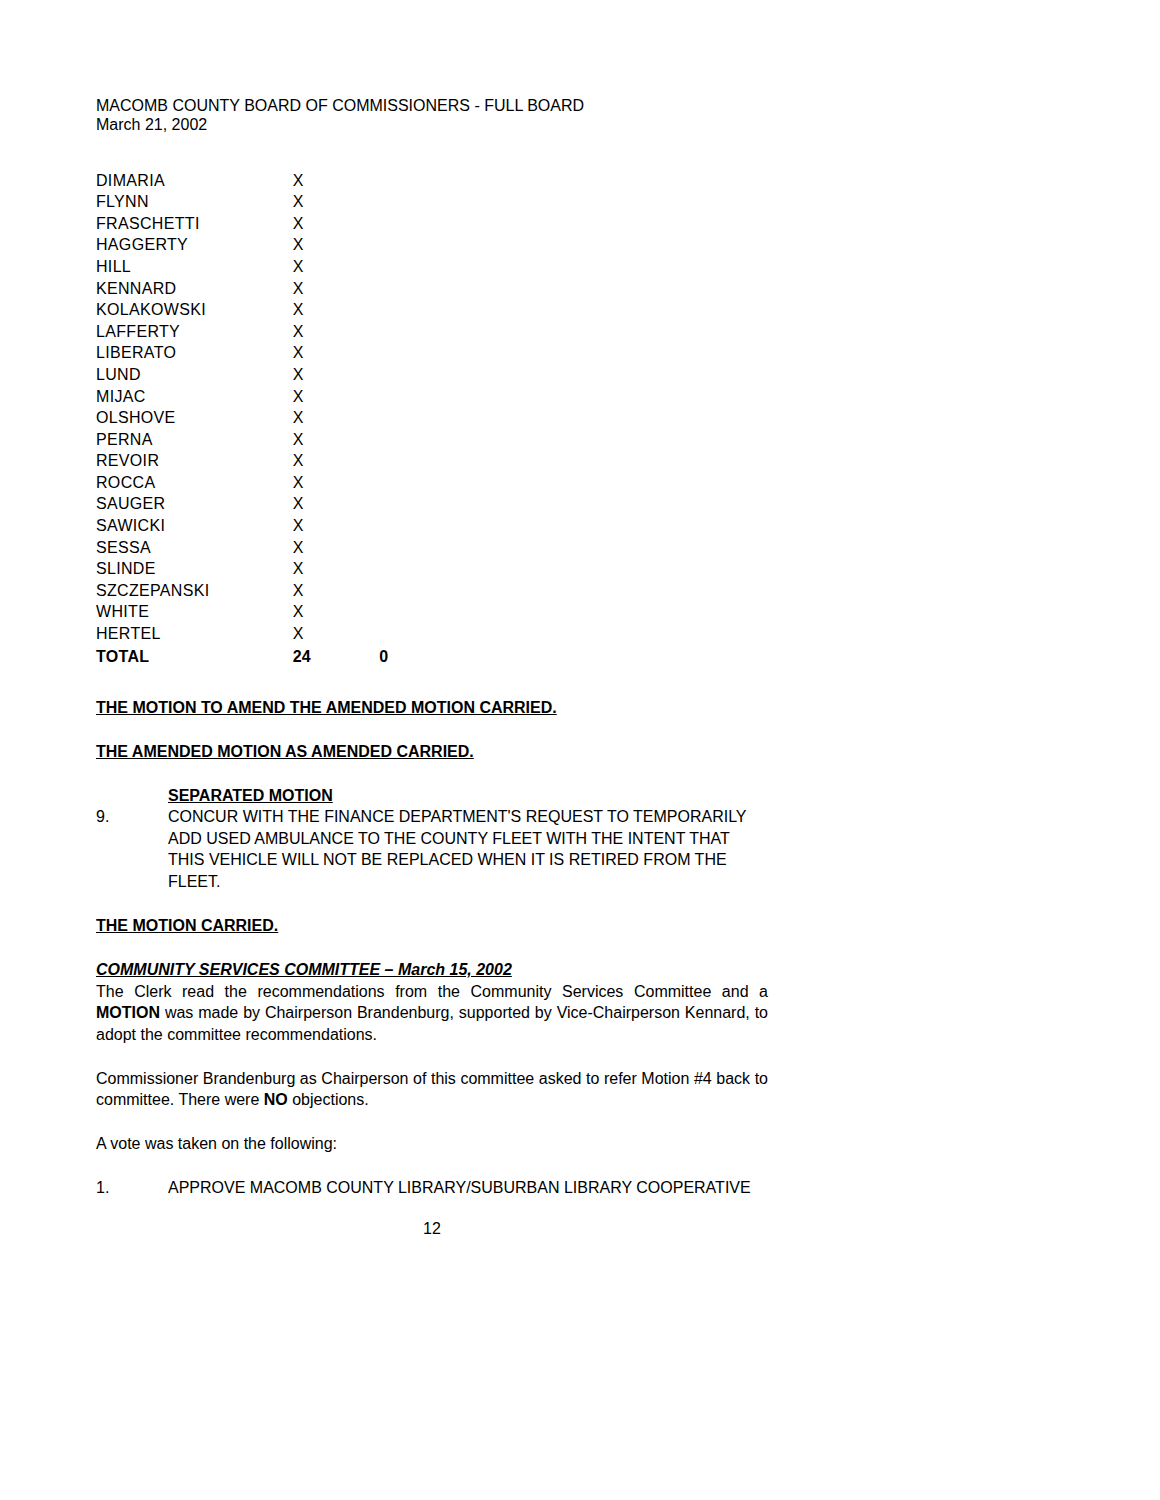MACOMB COUNTY BOARD OF COMMISSIONERS - FULL BOARD
March 21, 2002
| DIMARIA | X | |
| FLYNN | X | |
| FRASCHETTI | X | |
| HAGGERTY | X | |
| HILL | X | |
| KENNARD | X | |
| KOLAKOWSKI | X | |
| LAFFERTY | X | |
| LIBERATO | X | |
| LUND | X | |
| MIJAC | X | |
| OLSHOVE | X | |
| PERNA | X | |
| REVOIR | X | |
| ROCCA | X | |
| SAUGER | X | |
| SAWICKI | X | |
| SESSA | X | |
| SLINDE | X | |
| SZCZEPANSKI | X | |
| WHITE | X | |
| HERTEL | X | |
| TOTAL | 24 | 0 |
THE MOTION TO AMEND THE AMENDED MOTION CARRIED.
THE AMENDED MOTION AS AMENDED CARRIED.
SEPARATED MOTION
9. CONCUR WITH THE FINANCE DEPARTMENT'S REQUEST TO TEMPORARILY ADD USED AMBULANCE TO THE COUNTY FLEET WITH THE INTENT THAT THIS VEHICLE WILL NOT BE REPLACED WHEN IT IS RETIRED FROM THE FLEET.
THE MOTION CARRIED.
COMMUNITY SERVICES COMMITTEE – March 15, 2002
The Clerk read the recommendations from the Community Services Committee and a MOTION was made by Chairperson Brandenburg, supported by Vice-Chairperson Kennard, to adopt the committee recommendations.
Commissioner Brandenburg as Chairperson of this committee asked to refer Motion #4 back to committee. There were NO objections.
A vote was taken on the following:
1. APPROVE MACOMB COUNTY LIBRARY/SUBURBAN LIBRARY COOPERATIVE
12